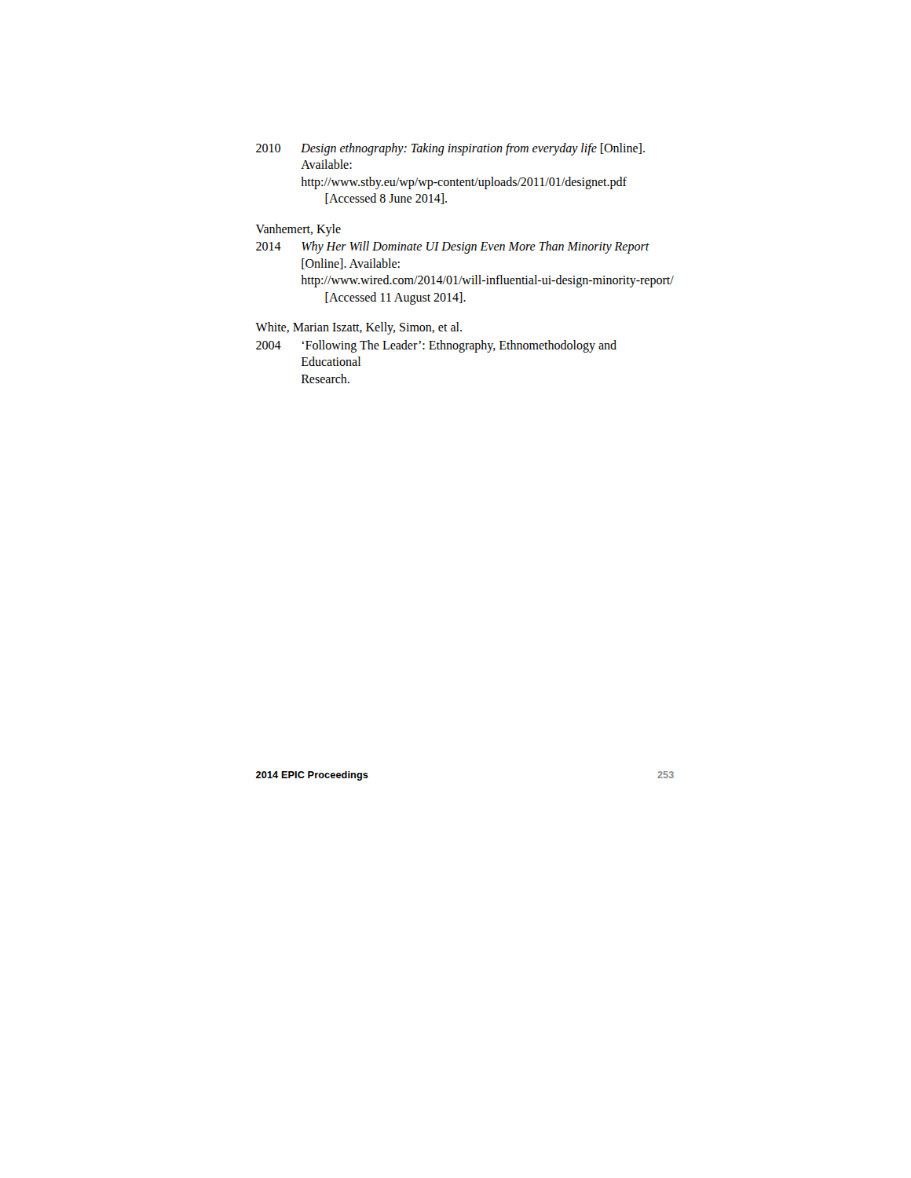2010
Design ethnography: Taking inspiration from everyday life [Online]. Available: http://www.stby.eu/wp/wp-content/uploads/2011/01/designet.pdf [Accessed 8 June 2014].
Vanhemert, Kyle
2014
Why Her Will Dominate UI Design Even More Than Minority Report [Online]. Available: http://www.wired.com/2014/01/will-influential-ui-design-minority-report/ [Accessed 11 August 2014].
White, Marian Iszatt, Kelly, Simon, et al.
2004
‘Following The Leader’: Ethnography, Ethnomethodology and Educational Research.
2014 EPIC Proceedings 253